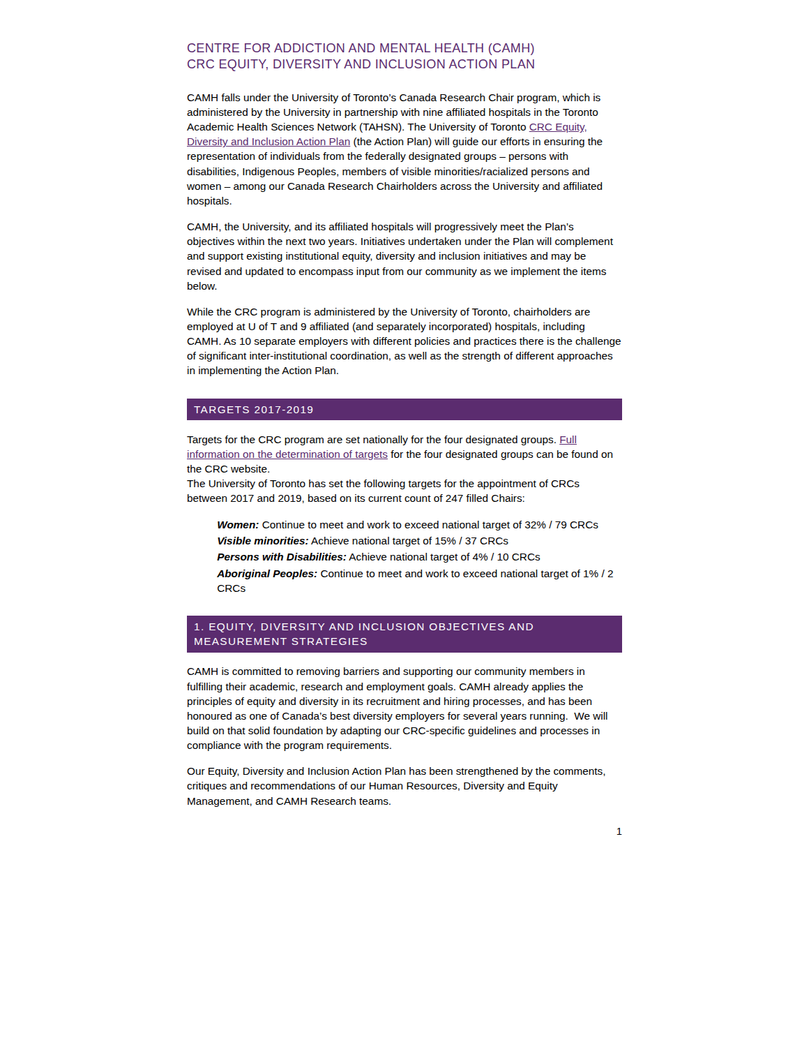CENTRE FOR ADDICTION AND MENTAL HEALTH (CAMH)CRC EQUITY, DIVERSITY AND INCLUSION ACTION PLAN
CAMH falls under the University of Toronto’s Canada Research Chair program, which is administered by the University in partnership with nine affiliated hospitals in the Toronto Academic Health Sciences Network (TAHSN). The University of Toronto CRC Equity, Diversity and Inclusion Action Plan (the Action Plan) will guide our efforts in ensuring the representation of individuals from the federally designated groups – persons with disabilities, Indigenous Peoples, members of visible minorities/racialized persons and women – among our Canada Research Chairholders across the University and affiliated hospitals.
CAMH, the University, and its affiliated hospitals will progressively meet the Plan’s objectives within the next two years. Initiatives undertaken under the Plan will complement and support existing institutional equity, diversity and inclusion initiatives and may be revised and updated to encompass input from our community as we implement the items below.
While the CRC program is administered by the University of Toronto, chairholders are employed at U of T and 9 affiliated (and separately incorporated) hospitals, including CAMH. As 10 separate employers with different policies and practices there is the challenge of significant inter-institutional coordination, as well as the strength of different approaches in implementing the Action Plan.
TARGETS 2017-2019
Targets for the CRC program are set nationally for the four designated groups. Full information on the determination of targets for the four designated groups can be found on the CRC website.
The University of Toronto has set the following targets for the appointment of CRCs between 2017 and 2019, based on its current count of 247 filled Chairs:
Women: Continue to meet and work to exceed national target of 32% / 79 CRCs
Visible minorities: Achieve national target of 15% / 37 CRCs
Persons with Disabilities: Achieve national target of 4% / 10 CRCs
Aboriginal Peoples: Continue to meet and work to exceed national target of 1% / 2 CRCs
1. EQUITY, DIVERSITY AND INCLUSION OBJECTIVES AND MEASUREMENT STRATEGIES
CAMH is committed to removing barriers and supporting our community members in fulfilling their academic, research and employment goals. CAMH already applies the principles of equity and diversity in its recruitment and hiring processes, and has been honoured as one of Canada’s best diversity employers for several years running. We will build on that solid foundation by adapting our CRC-specific guidelines and processes in compliance with the program requirements.
Our Equity, Diversity and Inclusion Action Plan has been strengthened by the comments, critiques and recommendations of our Human Resources, Diversity and Equity Management, and CAMH Research teams.
1